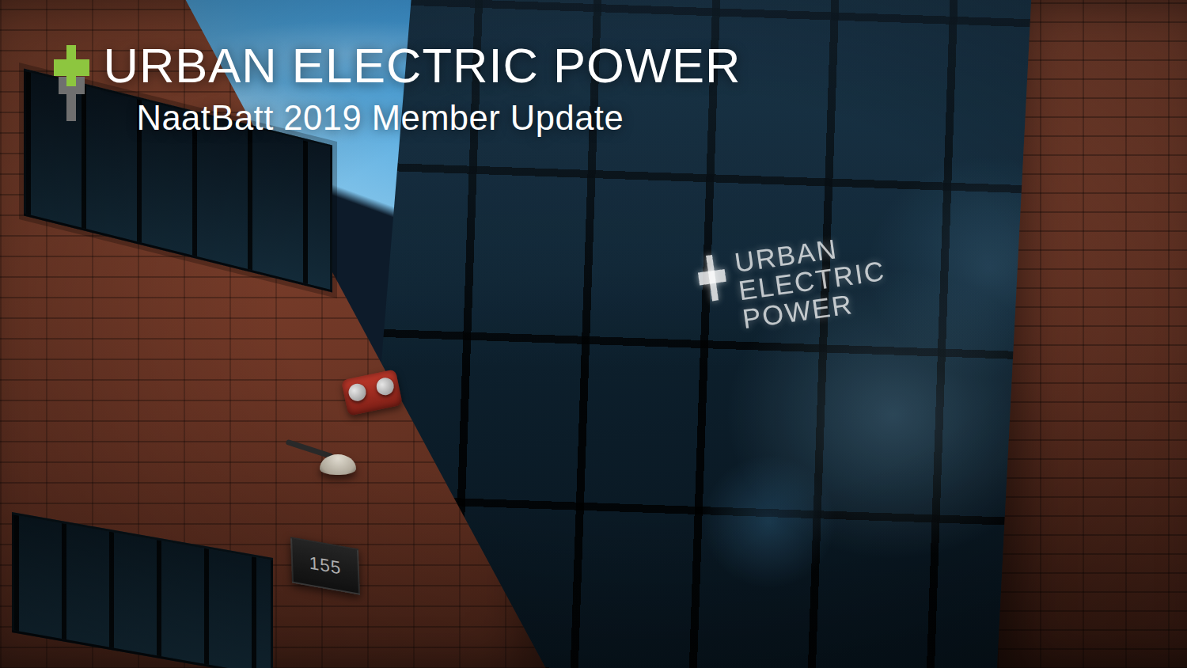URBAN
ELECTRIC
POWER
155
URBAN ELECTRIC POWER
NaatBatt 2019 Member Update